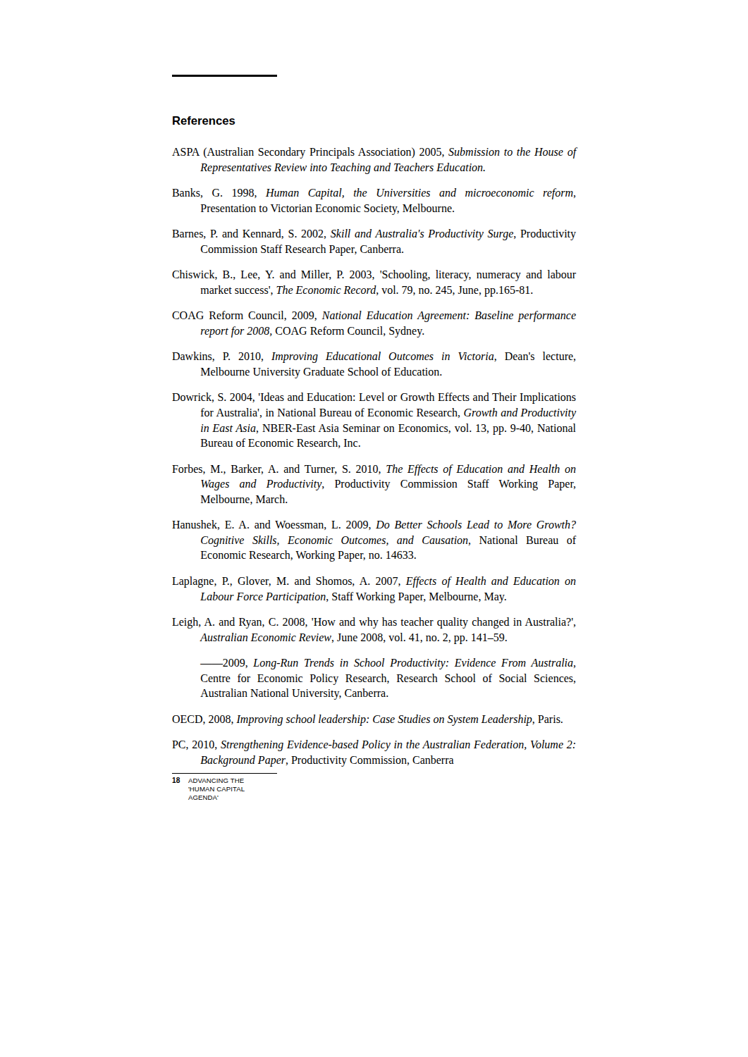References
ASPA (Australian Secondary Principals Association) 2005, Submission to the House of Representatives Review into Teaching and Teachers Education.
Banks, G. 1998, Human Capital, the Universities and microeconomic reform, Presentation to Victorian Economic Society, Melbourne.
Barnes, P. and Kennard, S. 2002, Skill and Australia's Productivity Surge, Productivity Commission Staff Research Paper, Canberra.
Chiswick, B., Lee, Y. and Miller, P. 2003, 'Schooling, literacy, numeracy and labour market success', The Economic Record, vol. 79, no. 245, June, pp.165-81.
COAG Reform Council, 2009, National Education Agreement: Baseline performance report for 2008, COAG Reform Council, Sydney.
Dawkins, P. 2010, Improving Educational Outcomes in Victoria, Dean's lecture, Melbourne University Graduate School of Education.
Dowrick, S. 2004, 'Ideas and Education: Level or Growth Effects and Their Implications for Australia', in National Bureau of Economic Research, Growth and Productivity in East Asia, NBER-East Asia Seminar on Economics, vol. 13, pp. 9-40, National Bureau of Economic Research, Inc.
Forbes, M., Barker, A. and Turner, S. 2010, The Effects of Education and Health on Wages and Productivity, Productivity Commission Staff Working Paper, Melbourne, March.
Hanushek, E. A. and Woessman, L. 2009, Do Better Schools Lead to More Growth? Cognitive Skills, Economic Outcomes, and Causation, National Bureau of Economic Research, Working Paper, no. 14633.
Laplagne, P., Glover, M. and Shomos, A. 2007, Effects of Health and Education on Labour Force Participation, Staff Working Paper, Melbourne, May.
Leigh, A. and Ryan, C. 2008, 'How and why has teacher quality changed in Australia?', Australian Economic Review, June 2008, vol. 41, no. 2, pp. 141–59.
——2009, Long-Run Trends in School Productivity: Evidence From Australia, Centre for Economic Policy Research, Research School of Social Sciences, Australian National University, Canberra.
OECD, 2008, Improving school leadership: Case Studies on System Leadership, Paris.
PC, 2010, Strengthening Evidence-based Policy in the Australian Federation, Volume 2: Background Paper, Productivity Commission, Canberra
18 ADVANCING THE
'HUMAN CAPITAL
AGENDA'